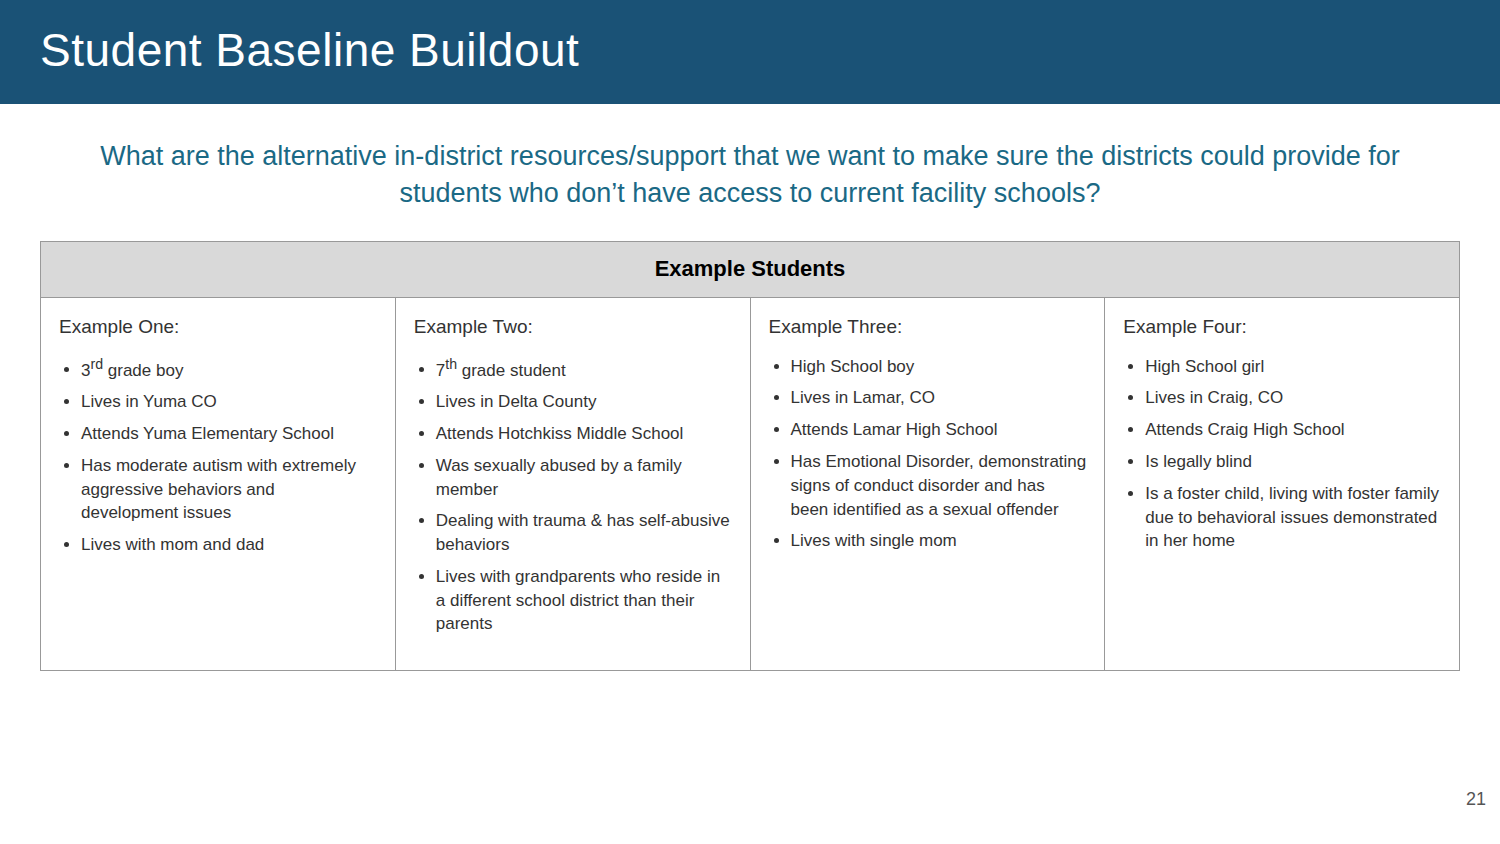Student Baseline Buildout
What are the alternative in-district resources/support that we want to make sure the districts could provide for students who don’t have access to current facility schools?
Example Students
| Example One: 3 rd grade boy Lives in Yuma CO Attends Yuma Elementary School Has moderate autism with extremely aggressive behaviors and development issues Lives with mom and dad | Example Two: 7 th grade student Lives in Delta County Attends Hotchkiss Middle School Was sexually abused by a family member Dealing with trauma & has self-abusive behaviors Lives with grandparents who reside in a different school district than their parents | Example Three: High School boy Lives in Lamar, CO Attends Lamar High School Has Emotional Disorder, demonstrating signs of conduct disorder and has been identified as a sexual offender Lives with single mom | Example Four: High School girl Lives in Craig, CO Attends Craig High School Is legally blind Is a foster child, living with foster family due to behavioral issues demonstrated in her home |
21